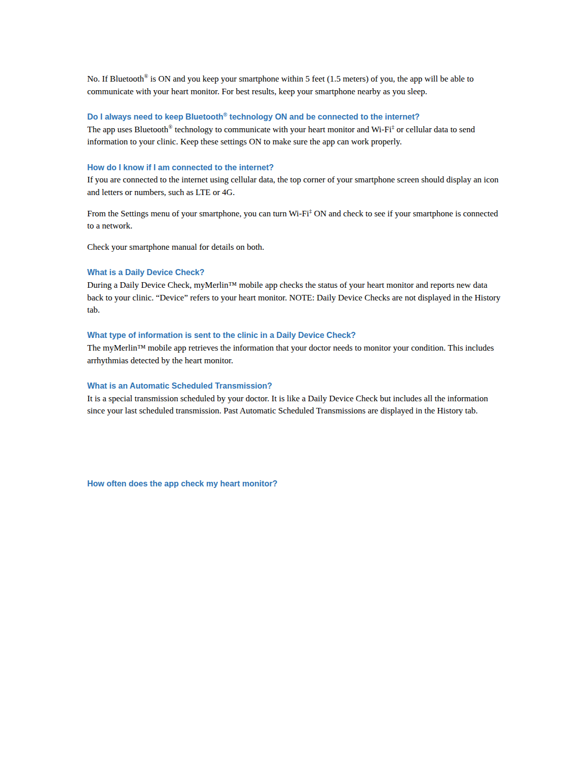No. If Bluetooth® is ON and you keep your smartphone within 5 feet (1.5 meters) of you, the app will be able to communicate with your heart monitor. For best results, keep your smartphone nearby as you sleep.
Do I always need to keep Bluetooth® technology ON and be connected to the internet?
The app uses Bluetooth® technology to communicate with your heart monitor and Wi-Fi‡ or cellular data to send information to your clinic. Keep these settings ON to make sure the app can work properly.
How do I know if I am connected to the internet?
If you are connected to the internet using cellular data, the top corner of your smartphone screen should display an icon and letters or numbers, such as LTE or 4G.
From the Settings menu of your smartphone, you can turn Wi-Fi‡ ON and check to see if your smartphone is connected to a network.
Check your smartphone manual for details on both.
What is a Daily Device Check?
During a Daily Device Check, myMerlin™ mobile app checks the status of your heart monitor and reports new data back to your clinic. “Device” refers to your heart monitor. NOTE: Daily Device Checks are not displayed in the History tab.
What type of information is sent to the clinic in a Daily Device Check?
The myMerlin™ mobile app retrieves the information that your doctor needs to monitor your condition. This includes arrhythmias detected by the heart monitor.
What is an Automatic Scheduled Transmission?
It is a special transmission scheduled by your doctor. It is like a Daily Device Check but includes all the information since your last scheduled transmission. Past Automatic Scheduled Transmissions are displayed in the History tab.
How often does the app check my heart monitor?